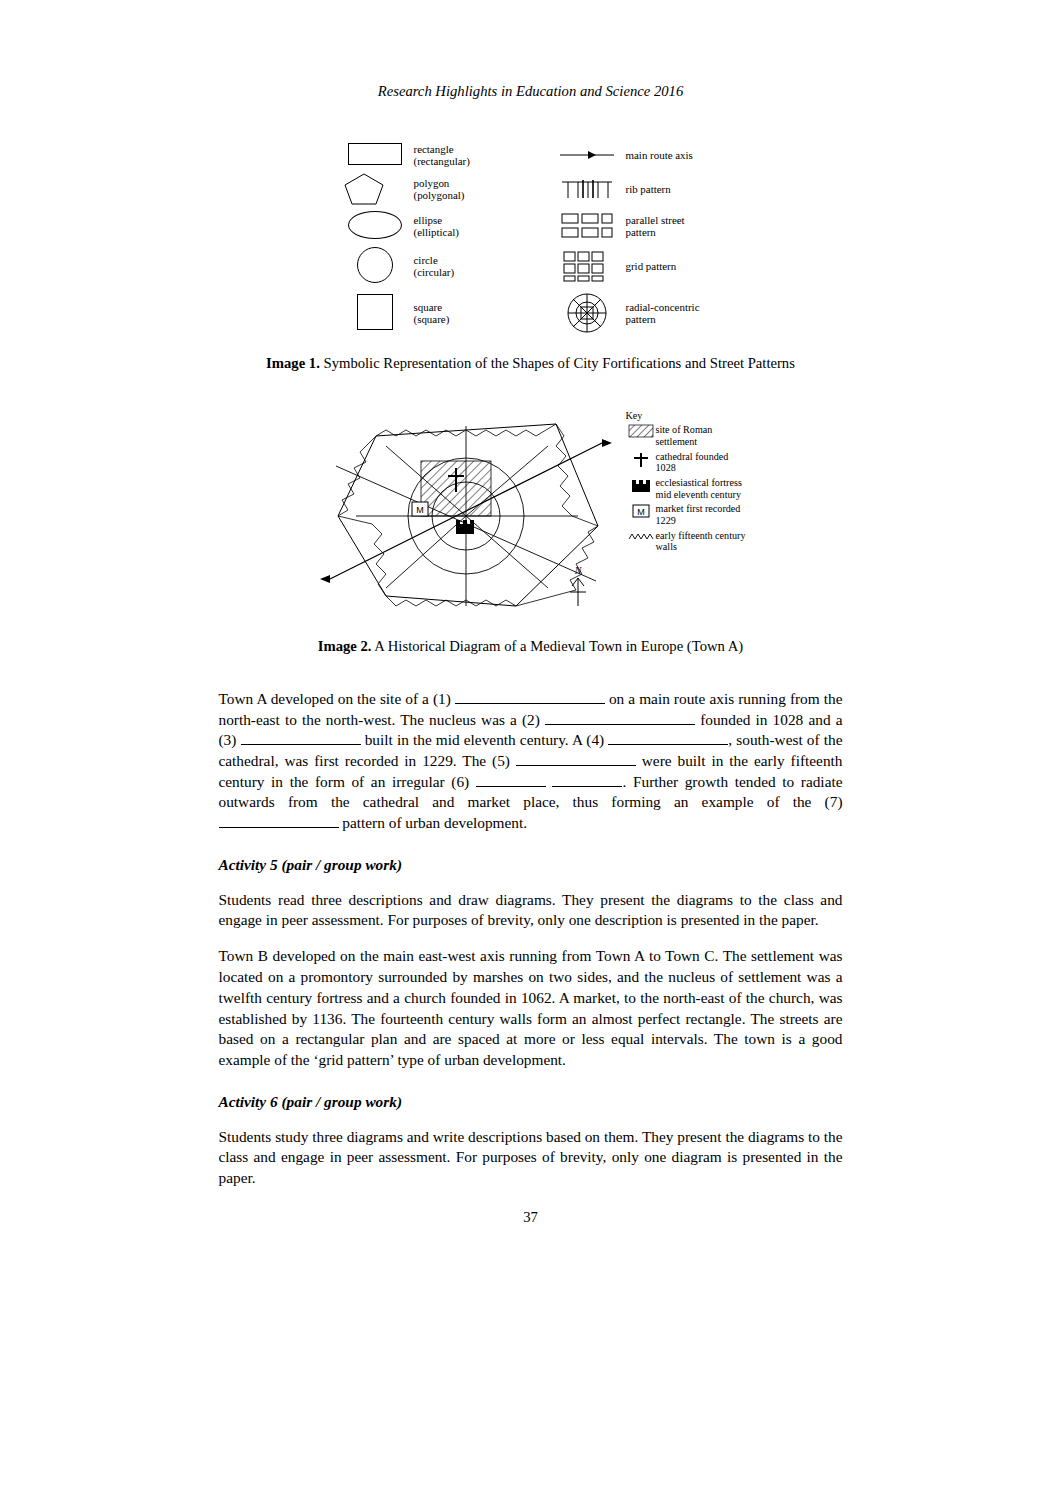Research Highlights in Education and Science 2016
| | rectangle (rectangular) | | | main route axis |
| | polygon (polygonal) | | | rib pattern |
| | ellipse (elliptical) | | | parallel street pattern |
| | circle (circular) | | | grid pattern |
| | square (square) | | | radial-concentric pattern |
Image 1. Symbolic Representation of the Shapes of City Fortifications and Street Patterns
M N
Key
site of Roman
settlement
cathedral founded
1028
ecclesiastical fortress
mid eleventh century
M
market first recorded
1229
early fifteenth century
walls
Image 2. A Historical Diagram of a Medieval Town in Europe (Town A)
Town A developed on the site of a (1) on a main route axis running from the north-east to the north-west. The nucleus was a (2) founded in 1028 and a (3) built in the mid eleventh century. A (4) , south-west of the cathedral, was first recorded in 1229. The (5) were built in the early fifteenth century in the form of an irregular (6) . Further growth tended to radiate outwards from the cathedral and market place, thus forming an example of the (7) pattern of urban development.
Activity 5 (pair / group work)
Students read three descriptions and draw diagrams. They present the diagrams to the class and engage in peer assessment. For purposes of brevity, only one description is presented in the paper.
Town B developed on the main east-west axis running from Town A to Town C. The settlement was located on a promontory surrounded by marshes on two sides, and the nucleus of settlement was a twelfth century fortress and a church founded in 1062. A market, to the north-east of the church, was established by 1136. The fourteenth century walls form an almost perfect rectangle. The streets are based on a rectangular plan and are spaced at more or less equal intervals. The town is a good example of the ‘grid pattern’ type of urban development.
Activity 6 (pair / group work)
Students study three diagrams and write descriptions based on them. They present the diagrams to the class and engage in peer assessment. For purposes of brevity, only one diagram is presented in the paper.
37